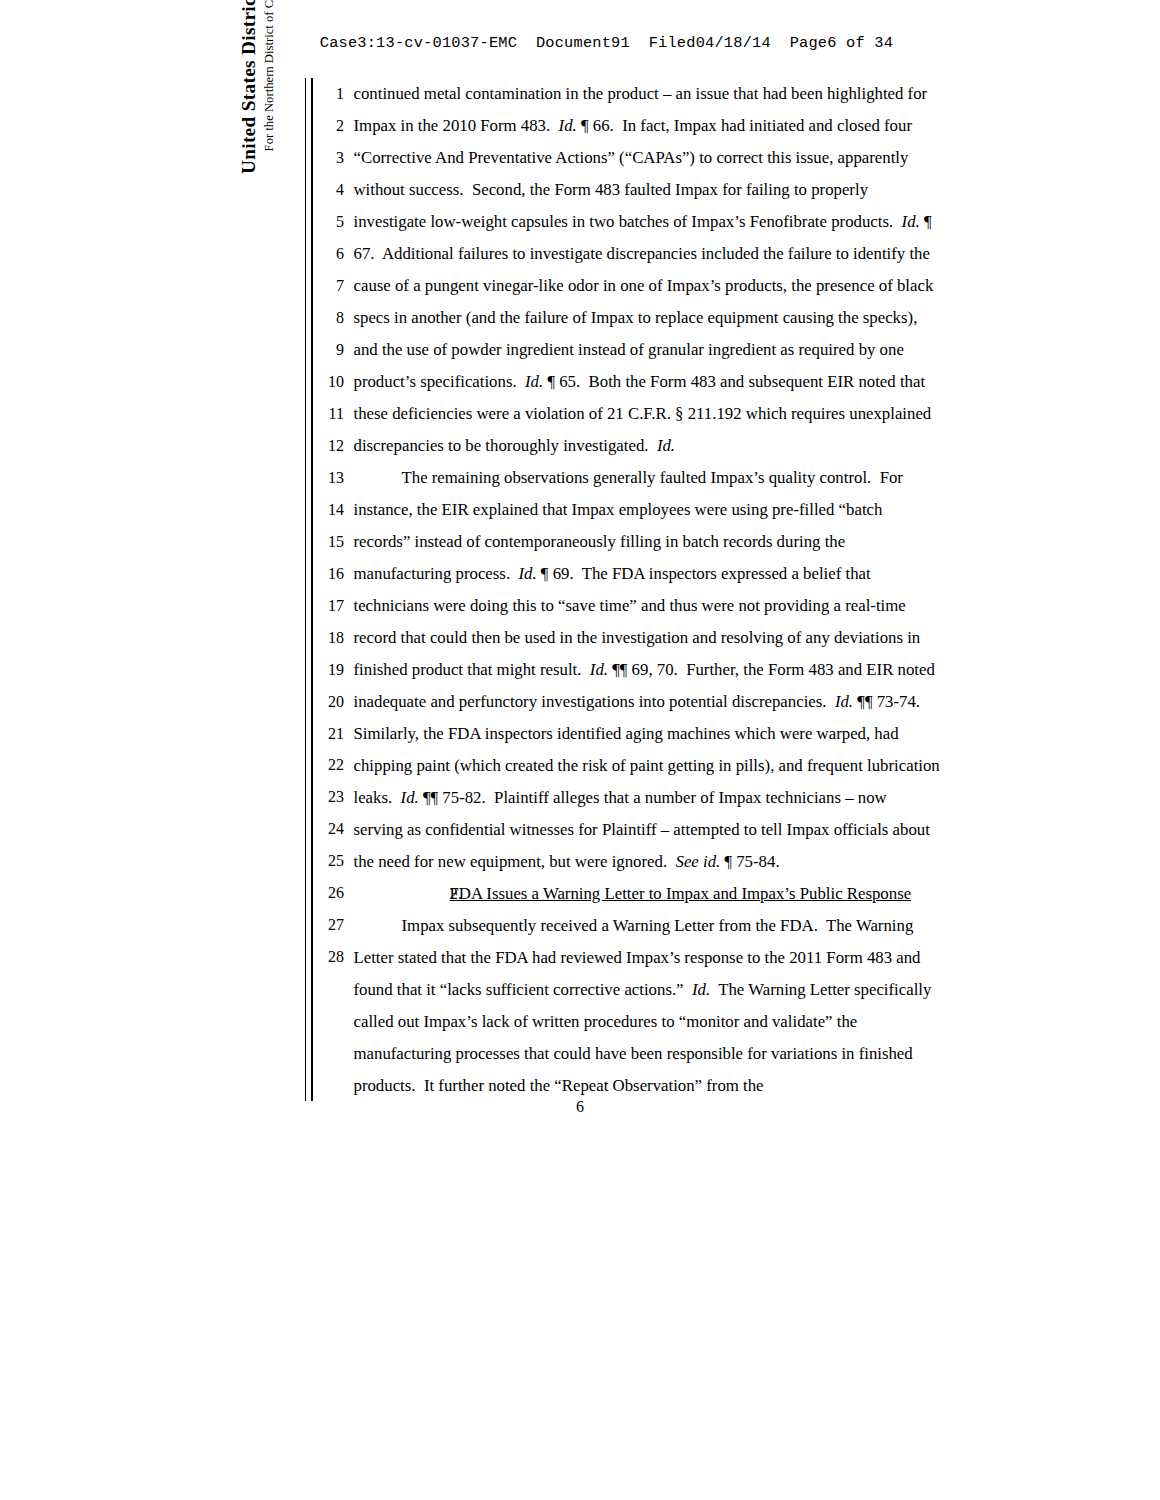Case3:13-cv-01037-EMC Document91 Filed04/18/14 Page6 of 34
United States District Court
For the Northern District of California
1
2
3
4
5
6
7
8
9
10
11
12
13
14
15
16
17
18
19
20
21
22
23
24
25
26
27
28
continued metal contamination in the product – an issue that had been highlighted for Impax in the 2010 Form 483. Id. ¶ 66. In fact, Impax had initiated and closed four “Corrective And Preventative Actions” (“CAPAs”) to correct this issue, apparently without success. Second, the Form 483 faulted Impax for failing to properly investigate low-weight capsules in two batches of Impax’s Fenofibrate products. Id. ¶ 67. Additional failures to investigate discrepancies included the failure to identify the cause of a pungent vinegar-like odor in one of Impax’s products, the presence of black specs in another (and the failure of Impax to replace equipment causing the specks), and the use of powder ingredient instead of granular ingredient as required by one product’s specifications. Id. ¶ 65. Both the Form 483 and subsequent EIR noted that these deficiencies were a violation of 21 C.F.R. § 211.192 which requires unexplained discrepancies to be thoroughly investigated. Id.
The remaining observations generally faulted Impax’s quality control. For instance, the EIR explained that Impax employees were using pre-filled “batch records” instead of contemporaneously filling in batch records during the manufacturing process. Id. ¶ 69. The FDA inspectors expressed a belief that technicians were doing this to “save time” and thus were not providing a real-time record that could then be used in the investigation and resolving of any deviations in finished product that might result. Id. ¶¶ 69, 70. Further, the Form 483 and EIR noted inadequate and perfunctory investigations into potential discrepancies. Id. ¶¶ 73-74. Similarly, the FDA inspectors identified aging machines which were warped, had chipping paint (which created the risk of paint getting in pills), and frequent lubrication leaks. Id. ¶¶ 75-82. Plaintiff alleges that a number of Impax technicians – now serving as confidential witnesses for Plaintiff – attempted to tell Impax officials about the need for new equipment, but were ignored. See id. ¶ 75-84.
2. FDA Issues a Warning Letter to Impax and Impax’s Public Response
Impax subsequently received a Warning Letter from the FDA. The Warning Letter stated that the FDA had reviewed Impax’s response to the 2011 Form 483 and found that it “lacks sufficient corrective actions.” Id. The Warning Letter specifically called out Impax’s lack of written procedures to “monitor and validate” the manufacturing processes that could have been responsible for variations in finished products. It further noted the “Repeat Observation” from the
6